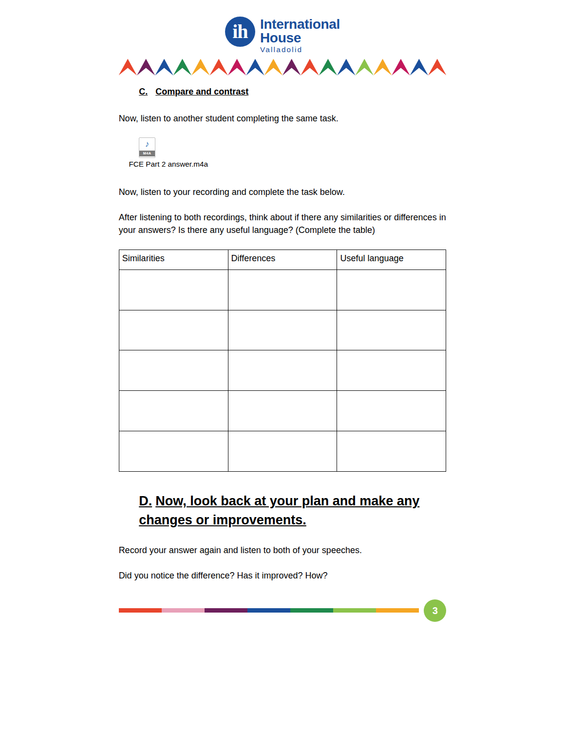ih
International House Valladolid
C. Compare and contrast
Now, listen to another student completing the same task.
♪
FCE Part 2 answer.m4a
Now, listen to your recording and complete the task below.
After listening to both recordings, think about if there any similarities or differences in your answers? Is there any useful language? (Complete the table)
| Similarities | Differences | Useful language |
| --- | --- | --- |
D. Now, look back at your plan and make any changes or improvements.
Record your answer again and listen to both of your speeches.
Did you notice the difference? Has it improved? How?
3